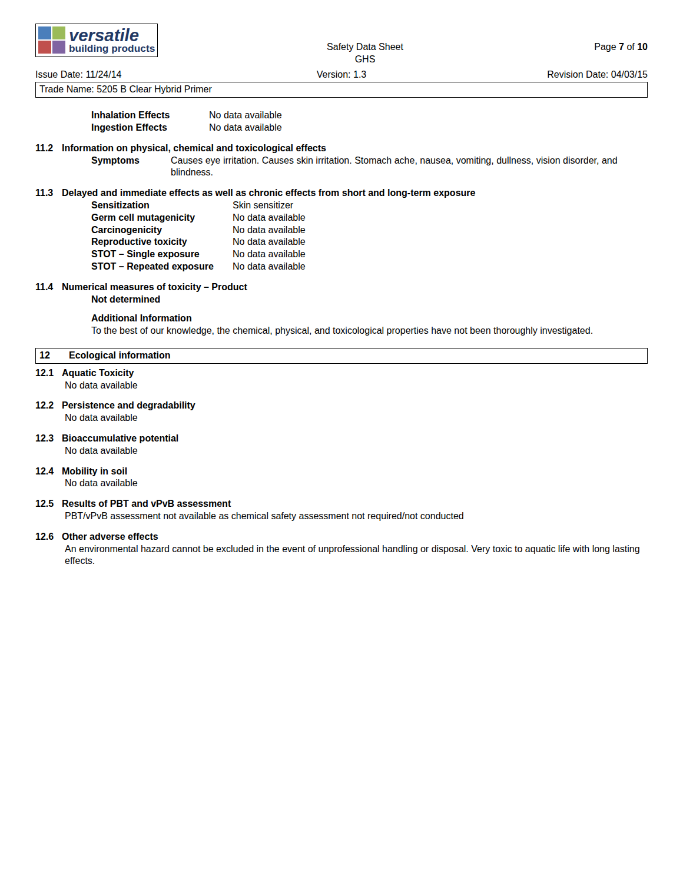versatile
building products
Safety Data Sheet
GHS
Page 7 of 10
Issue Date: 11/24/14
Version: 1.3
Revision Date: 04/03/15
Trade Name: 5205 B Clear Hybrid Primer
Inhalation Effects
No data available
Ingestion Effects
No data available
11.2
Information on physical, chemical and toxicological effects
Symptoms
Causes eye irritation. Causes skin irritation. Stomach ache, nausea, vomiting, dullness, vision disorder, and blindness.
11.3
Delayed and immediate effects as well as chronic effects from short and long-term exposure
Sensitization
Skin sensitizer
Germ cell mutagenicity
No data available
Carcinogenicity
No data available
Reproductive toxicity
No data available
STOT – Single exposure
No data available
STOT – Repeated exposure
No data available
11.4
Numerical measures of toxicity – Product
Not determined
Additional Information
To the best of our knowledge, the chemical, physical, and toxicological properties have not been thoroughly investigated.
12
Ecological information
12.1
Aquatic Toxicity
No data available
12.2
Persistence and degradability
No data available
12.3
Bioaccumulative potential
No data available
12.4
Mobility in soil
No data available
12.5
Results of PBT and vPvB assessment
PBT/vPvB assessment not available as chemical safety assessment not required/not conducted
12.6
Other adverse effects
An environmental hazard cannot be excluded in the event of unprofessional handling or disposal. Very toxic to aquatic life with long lasting effects.